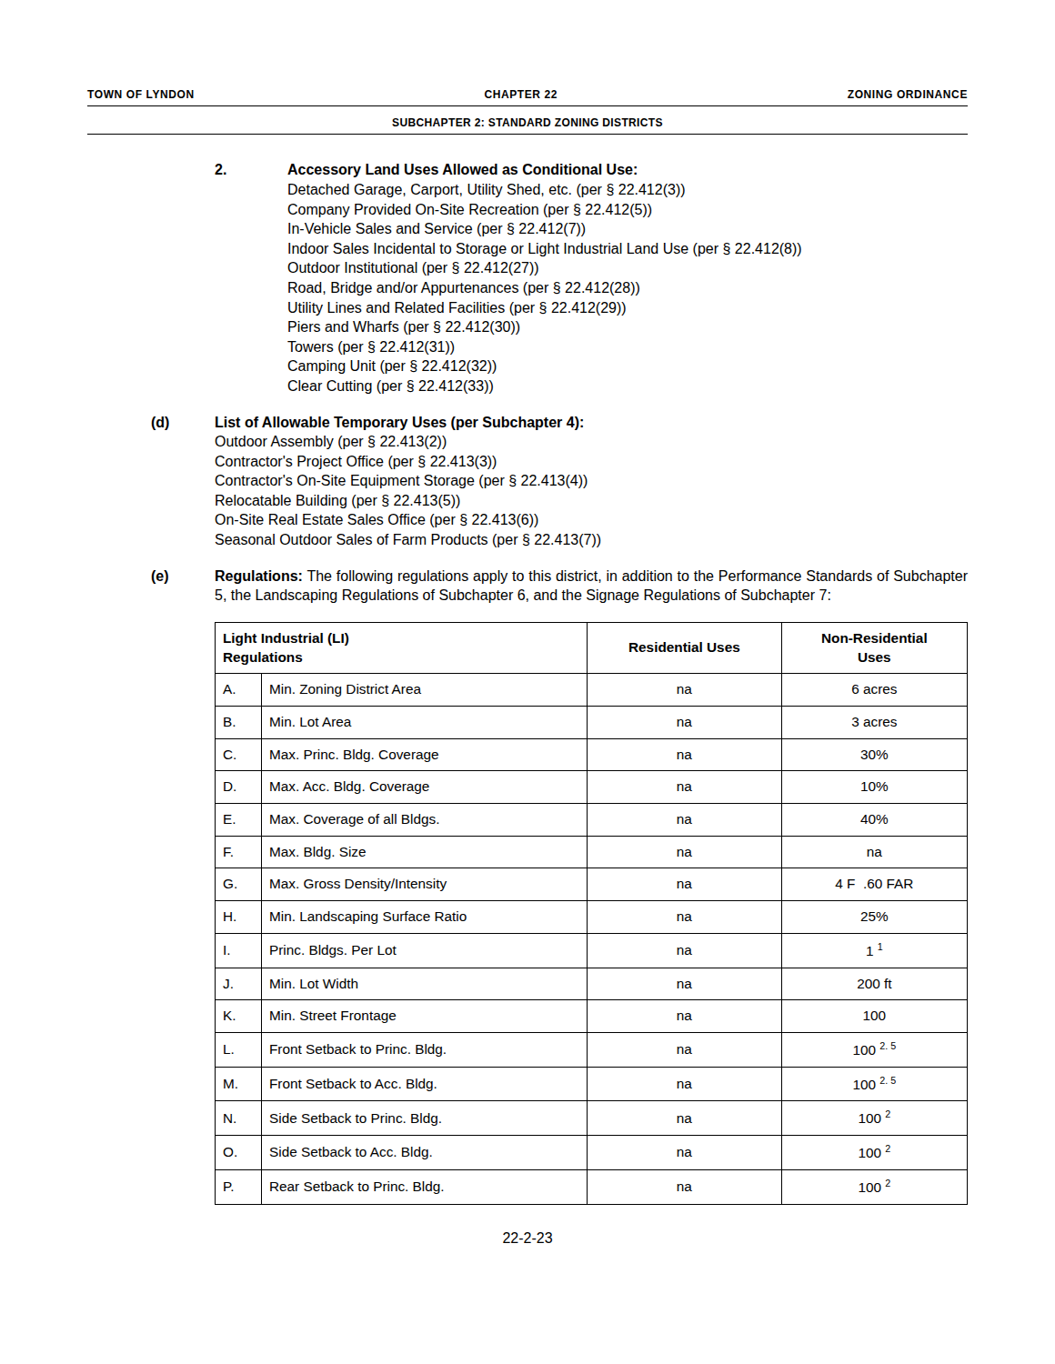TOWN OF LYNDON
CHAPTER 22
ZONING ORDINANCE
SUBCHAPTER 2: STANDARD ZONING DISTRICTS
2.
Accessory Land Uses Allowed as Conditional Use:
Detached Garage, Carport, Utility Shed, etc. (per § 22.412(3))
Company Provided On-Site Recreation (per § 22.412(5))
In-Vehicle Sales and Service (per § 22.412(7))
Indoor Sales Incidental to Storage or Light Industrial Land Use (per § 22.412(8))
Outdoor Institutional (per § 22.412(27))
Road, Bridge and/or Appurtenances (per § 22.412(28))
Utility Lines and Related Facilities (per § 22.412(29))
Piers and Wharfs (per § 22.412(30))
Towers (per § 22.412(31))
Camping Unit (per § 22.412(32))
Clear Cutting (per § 22.412(33))
(d)
List of Allowable Temporary Uses (per Subchapter 4):
Outdoor Assembly (per § 22.413(2))
Contractor's Project Office (per § 22.413(3))
Contractor's On-Site Equipment Storage (per § 22.413(4))
Relocatable Building (per § 22.413(5))
On-Site Real Estate Sales Office (per § 22.413(6))
Seasonal Outdoor Sales of Farm Products (per § 22.413(7))
(e)
Regulations: The following regulations apply to this district, in addition to the Performance Standards of Subchapter 5, the Landscaping Regulations of Subchapter 6, and the Signage Regulations of Subchapter 7:
| Light Industrial (LI) Regulations | Residential Uses | Non-Residential Uses |
| --- | --- | --- |
| A. | Min. Zoning District Area | na | 6 acres |
| B. | Min. Lot Area | na | 3 acres |
| C. | Max. Princ. Bldg. Coverage | na | 30% |
| D. | Max. Acc. Bldg. Coverage | na | 10% |
| E. | Max. Coverage of all Bldgs. | na | 40% |
| F. | Max. Bldg. Size | na | na |
| G. | Max. Gross Density/Intensity | na | 4 F .60 FAR |
| H. | Min. Landscaping Surface Ratio | na | 25% |
| I. | Princ. Bldgs. Per Lot | na | 1 1 |
| J. | Min. Lot Width | na | 200 ft |
| K. | Min. Street Frontage | na | 100 |
| L. | Front Setback to Princ. Bldg. | na | 100 2. 5 |
| M. | Front Setback to Acc. Bldg. | na | 100 2. 5 |
| N. | Side Setback to Princ. Bldg. | na | 100 2 |
| O. | Side Setback to Acc. Bldg. | na | 100 2 |
| P. | Rear Setback to Princ. Bldg. | na | 100 2 |
22-2-23